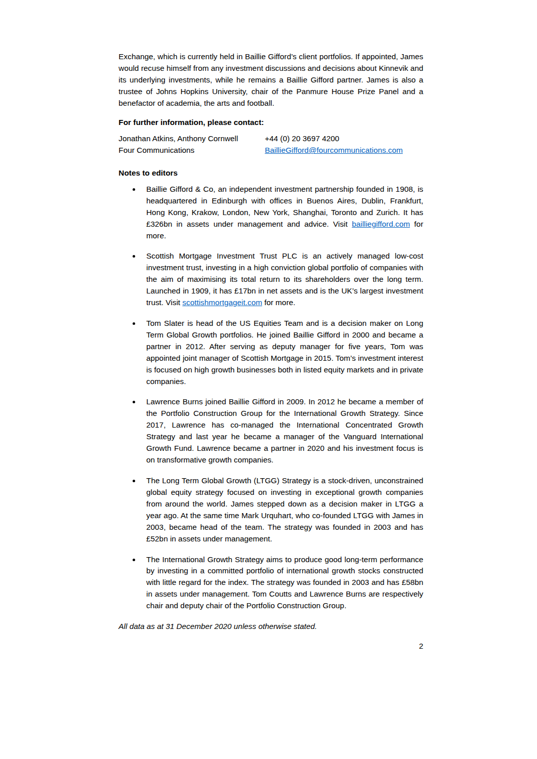Exchange, which is currently held in Baillie Gifford’s client portfolios. If appointed, James would recuse himself from any investment discussions and decisions about Kinnevik and its underlying investments, while he remains a Baillie Gifford partner. James is also a trustee of Johns Hopkins University, chair of the Panmure House Prize Panel and a benefactor of academia, the arts and football.
For further information, please contact:
| Jonathan Atkins, Anthony Cornwell | +44 (0) 20 3697 4200 |
| Four Communications | BaillieGifford@fourcommunications.com |
Notes to editors
Baillie Gifford & Co, an independent investment partnership founded in 1908, is headquartered in Edinburgh with offices in Buenos Aires, Dublin, Frankfurt, Hong Kong, Krakow, London, New York, Shanghai, Toronto and Zurich. It has £326bn in assets under management and advice. Visit bailliegifford.com for more.
Scottish Mortgage Investment Trust PLC is an actively managed low-cost investment trust, investing in a high conviction global portfolio of companies with the aim of maximising its total return to its shareholders over the long term. Launched in 1909, it has £17bn in net assets and is the UK’s largest investment trust. Visit scottishmortgageit.com for more.
Tom Slater is head of the US Equities Team and is a decision maker on Long Term Global Growth portfolios. He joined Baillie Gifford in 2000 and became a partner in 2012. After serving as deputy manager for five years, Tom was appointed joint manager of Scottish Mortgage in 2015. Tom’s investment interest is focused on high growth businesses both in listed equity markets and in private companies.
Lawrence Burns joined Baillie Gifford in 2009. In 2012 he became a member of the Portfolio Construction Group for the International Growth Strategy. Since 2017, Lawrence has co-managed the International Concentrated Growth Strategy and last year he became a manager of the Vanguard International Growth Fund. Lawrence became a partner in 2020 and his investment focus is on transformative growth companies.
The Long Term Global Growth (LTGG) Strategy is a stock-driven, unconstrained global equity strategy focused on investing in exceptional growth companies from around the world. James stepped down as a decision maker in LTGG a year ago. At the same time Mark Urquhart, who co-founded LTGG with James in 2003, became head of the team. The strategy was founded in 2003 and has £52bn in assets under management.
The International Growth Strategy aims to produce good long-term performance by investing in a committed portfolio of international growth stocks constructed with little regard for the index. The strategy was founded in 2003 and has £58bn in assets under management. Tom Coutts and Lawrence Burns are respectively chair and deputy chair of the Portfolio Construction Group.
All data as at 31 December 2020 unless otherwise stated.
2